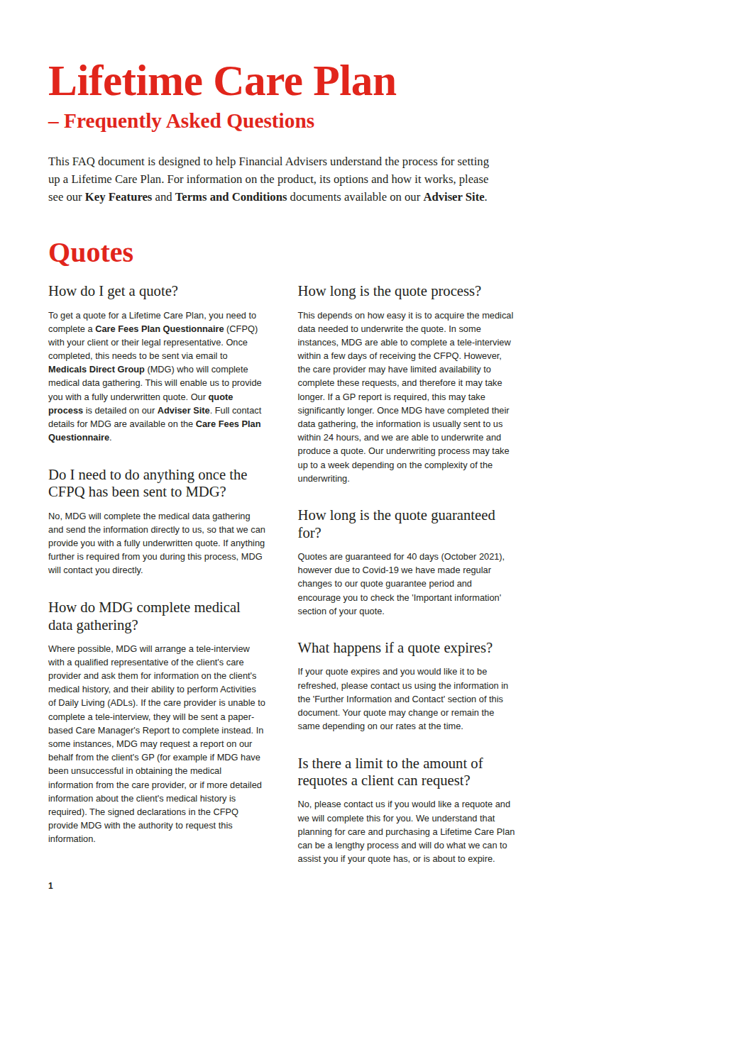Lifetime Care Plan– Frequently Asked Questions
This FAQ document is designed to help Financial Advisers understand the process for setting up a Lifetime Care Plan. For information on the product, its options and how it works, please see our Key Features and Terms and Conditions documents available on our Adviser Site.
Quotes
How do I get a quote?
To get a quote for a Lifetime Care Plan, you need to complete a Care Fees Plan Questionnaire (CFPQ) with your client or their legal representative. Once completed, this needs to be sent via email to Medicals Direct Group (MDG) who will complete medical data gathering. This will enable us to provide you with a fully underwritten quote. Our quote process is detailed on our Adviser Site. Full contact details for MDG are available on the Care Fees Plan Questionnaire.
Do I need to do anything once the CFPQ has been sent to MDG?
No, MDG will complete the medical data gathering and send the information directly to us, so that we can provide you with a fully underwritten quote. If anything further is required from you during this process, MDG will contact you directly.
How do MDG complete medical data gathering?
Where possible, MDG will arrange a tele-interview with a qualified representative of the client's care provider and ask them for information on the client's medical history, and their ability to perform Activities of Daily Living (ADLs). If the care provider is unable to complete a tele-interview, they will be sent a paper-based Care Manager's Report to complete instead. In some instances, MDG may request a report on our behalf from the client's GP (for example if MDG have been unsuccessful in obtaining the medical information from the care provider, or if more detailed information about the client's medical history is required). The signed declarations in the CFPQ provide MDG with the authority to request this information.
How long is the quote process?
This depends on how easy it is to acquire the medical data needed to underwrite the quote. In some instances, MDG are able to complete a tele-interview within a few days of receiving the CFPQ. However, the care provider may have limited availability to complete these requests, and therefore it may take longer. If a GP report is required, this may take significantly longer. Once MDG have completed their data gathering, the information is usually sent to us within 24 hours, and we are able to underwrite and produce a quote. Our underwriting process may take up to a week depending on the complexity of the underwriting.
How long is the quote guaranteed for?
Quotes are guaranteed for 40 days (October 2021), however due to Covid-19 we have made regular changes to our quote guarantee period and encourage you to check the 'Important information' section of your quote.
What happens if a quote expires?
If your quote expires and you would like it to be refreshed, please contact us using the information in the 'Further Information and Contact' section of this document. Your quote may change or remain the same depending on our rates at the time.
Is there a limit to the amount of requotes a client can request?
No, please contact us if you would like a requote and we will complete this for you. We understand that planning for care and purchasing a Lifetime Care Plan can be a lengthy process and will do what we can to assist you if your quote has, or is about to expire.
1